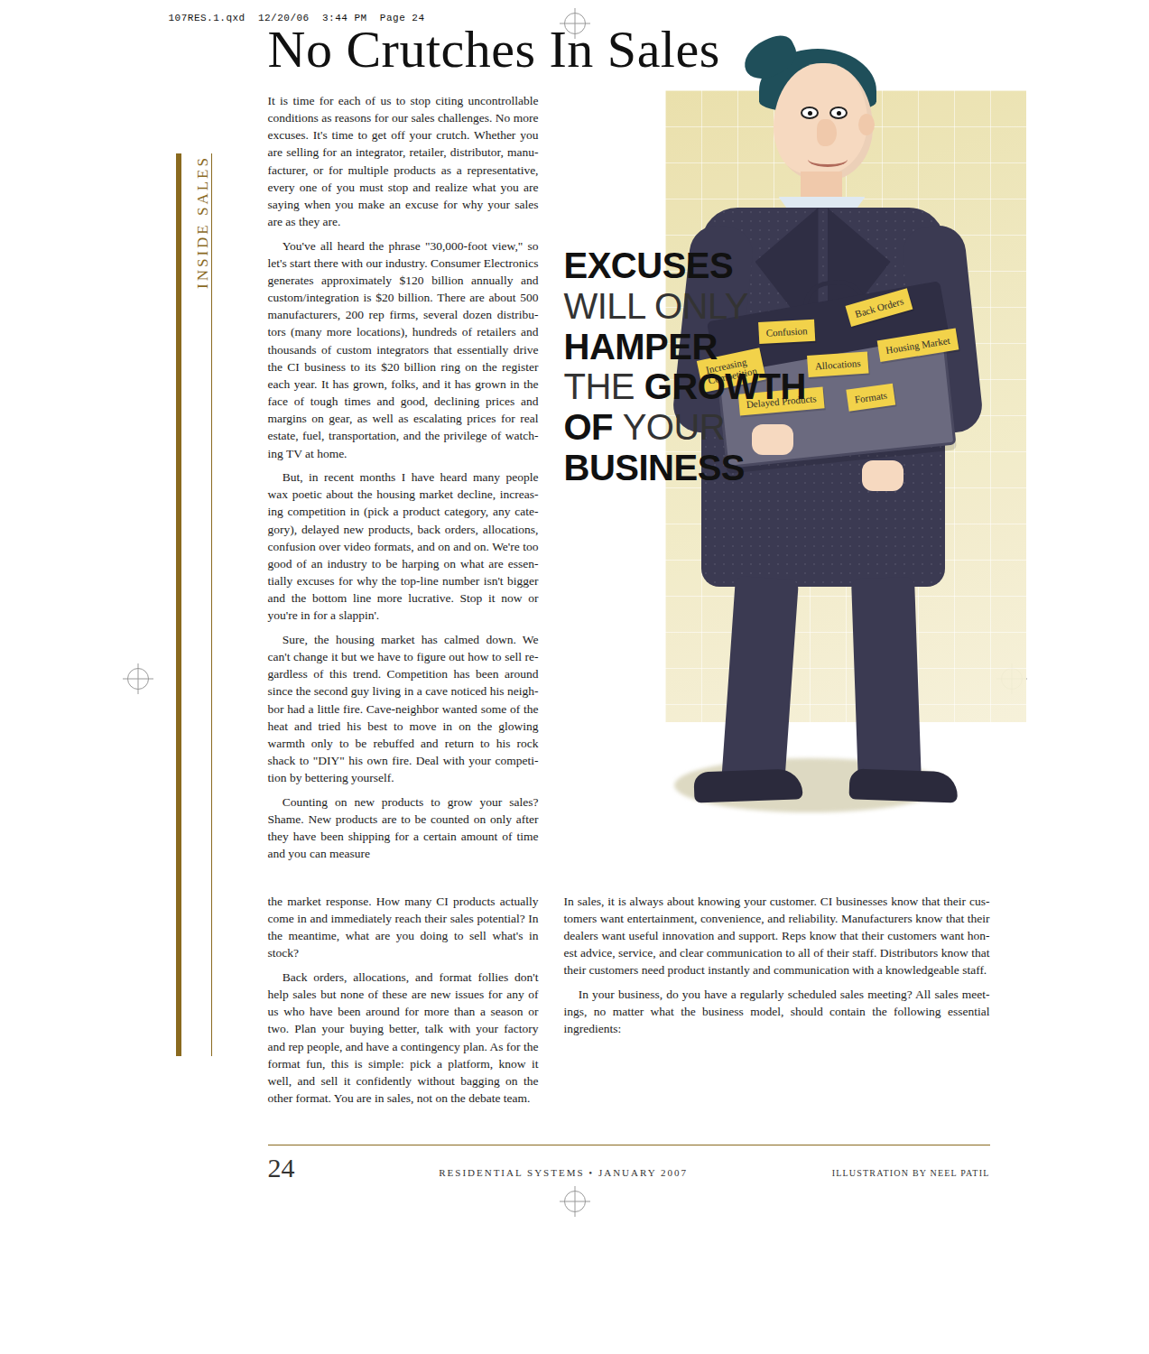107RES.1.qxd 12/20/06 3:44 PM Page 24
INSIDE SALES
Increasing
Competition
Confusion
Back Orders
Allocations
Housing Market
Delayed Products
Formats
No Crutches In Sales
It is time for each of us to stop citing uncontrollable conditions as reasons for our sales challenges. No more excuses. It's time to get off your crutch. Whether you are selling for an integrator, retailer, distributor, manufacturer, or for multiple products as a representative, every one of you must stop and realize what you are saying when you make an excuse for why your sales are as they are.
You've all heard the phrase "30,000-foot view," so let's start there with our industry. Consumer Electronics generates approximately $120 billion annually and custom/integration is $20 billion. There are about 500 manufacturers, 200 rep firms, several dozen distributors (many more locations), hundreds of retailers and thousands of custom integrators that essentially drive the CI business to its $20 billion ring on the register each year. It has grown, folks, and it has grown in the face of tough times and good, declining prices and margins on gear, as well as escalating prices for real estate, fuel, transportation, and the privilege of watching TV at home.
But, in recent months I have heard many people wax poetic about the housing market decline, increasing competition in (pick a product category, any category), delayed new products, back orders, allocations, confusion over video formats, and on and on. We're too good of an industry to be harping on what are essentially excuses for why the top-line number isn't bigger and the bottom line more lucrative. Stop it now or you're in for a slappin'.
Sure, the housing market has calmed down. We can't change it but we have to figure out how to sell regardless of this trend. Competition has been around since the second guy living in a cave noticed his neighbor had a little fire. Cave-neighbor wanted some of the heat and tried his best to move in on the glowing warmth only to be rebuffed and return to his rock shack to "DIY" his own fire. Deal with your competition by bettering yourself.
Counting on new products to grow your sales? Shame. New products are to be counted on only after they have been shipping for a certain amount of time and you can measure
EXCUSES
WILL ONLY
HAMPER
THE GROWTH
OF YOUR
BUSINESS
the market response. How many CI products actually come in and immediately reach their sales potential? In the meantime, what are you doing to sell what's in stock?
Back orders, allocations, and format follies don't help sales but none of these are new issues for any of us who have been around for more than a season or two. Plan your buying better, talk with your factory and rep people, and have a contingency plan. As for the format fun, this is simple: pick a platform, know it well, and sell it confidently without bagging on the other format. You are in sales, not on the debate team.
In sales, it is always about knowing your customer. CI businesses know that their customers want entertainment, convenience, and reliability. Manufacturers know that their dealers want useful innovation and support. Reps know that their customers want honest advice, service, and clear communication to all of their staff. Distributors know that their customers need product instantly and communication with a knowledgeable staff.
In your business, do you have a regularly scheduled sales meeting? All sales meetings, no matter what the business model, should contain the following essential ingredients:
24
RESIDENTIAL SYSTEMS • JANUARY 2007
ILLUSTRATION BY NEEL PATIL